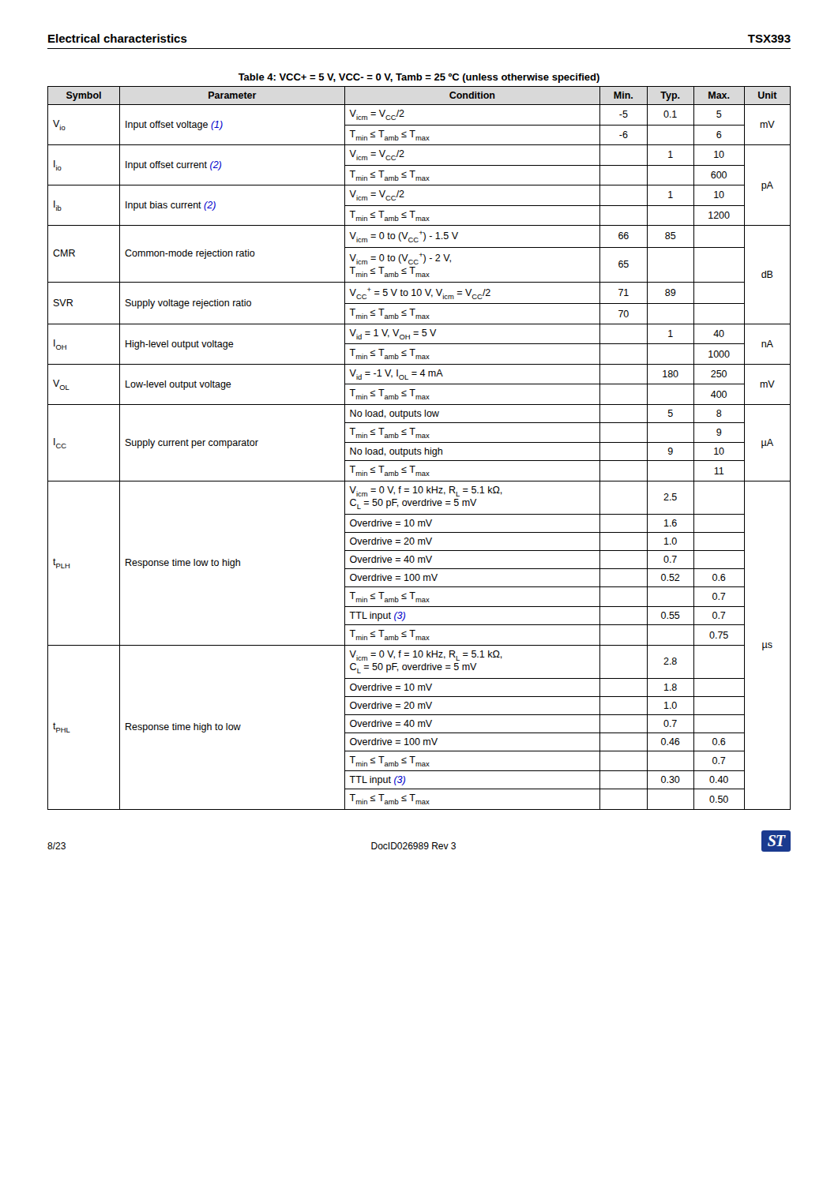Electrical characteristics TSX393
Table 4: VCC+ = 5 V, VCC- = 0 V, Tamb = 25 ºC (unless otherwise specified)
| Symbol | Parameter | Condition | Min. | Typ. | Max. | Unit |
| --- | --- | --- | --- | --- | --- | --- |
| V io | Input offset voltage (1) | V icm = V CC /2 | -5 | 0.1 | 5 | mV |
| T min ≤ T amb ≤ T max | -6 | | 6 |
| I io | Input offset current (2) | V icm = V CC /2 | | 1 | 10 | pA |
| T min ≤ T amb ≤ T max | | | 600 |
| I ib | Input bias current (2) | V icm = V CC /2 | | 1 | 10 |
| T min ≤ T amb ≤ T max | | | 1200 |
| CMR | Common-mode rejection ratio | V icm = 0 to (V CC + ) - 1.5 V | 66 | 85 | | dB |
| V icm = 0 to (V CC + ) - 2 V, T min ≤ T amb ≤ T max | 65 | | |
| SVR | Supply voltage rejection ratio | V CC + = 5 V to 10 V, V icm = V CC /2 | 71 | 89 | |
| T min ≤ T amb ≤ T max | 70 | | |
| I OH | High-level output voltage | V id = 1 V, V OH = 5 V | | 1 | 40 | nA |
| T min ≤ T amb ≤ T max | | | 1000 |
| V OL | Low-level output voltage | V id = -1 V, I OL = 4 mA | | 180 | 250 | mV |
| T min ≤ T amb ≤ T max | | | 400 |
| I CC | Supply current per comparator | No load, outputs low | | 5 | 8 | µA |
| T min ≤ T amb ≤ T max | | | 9 |
| No load, outputs high | | 9 | 10 |
| T min ≤ T amb ≤ T max | | | 11 |
| t PLH | Response time low to high | V icm = 0 V, f = 10 kHz, R L = 5.1 kΩ, C L = 50 pF, overdrive = 5 mV | | 2.5 | | µs |
| Overdrive = 10 mV | | 1.6 | |
| Overdrive = 20 mV | | 1.0 | |
| Overdrive = 40 mV | | 0.7 | |
| Overdrive = 100 mV | | 0.52 | 0.6 |
| T min ≤ T amb ≤ T max | | | 0.7 |
| TTL input (3) | | 0.55 | 0.7 |
| T min ≤ T amb ≤ T max | | | 0.75 |
| t PHL | Response time high to low | V icm = 0 V, f = 10 kHz, R L = 5.1 kΩ, C L = 50 pF, overdrive = 5 mV | | 2.8 | |
| Overdrive = 10 mV | | 1.8 | |
| Overdrive = 20 mV | | 1.0 | |
| Overdrive = 40 mV | | 0.7 | |
| Overdrive = 100 mV | | 0.46 | 0.6 |
| T min ≤ T amb ≤ T max | | | 0.7 |
| TTL input (3) | | 0.30 | 0.40 |
| T min ≤ T amb ≤ T max | | | 0.50 |
8/23 DocID026989 Rev 3 ST